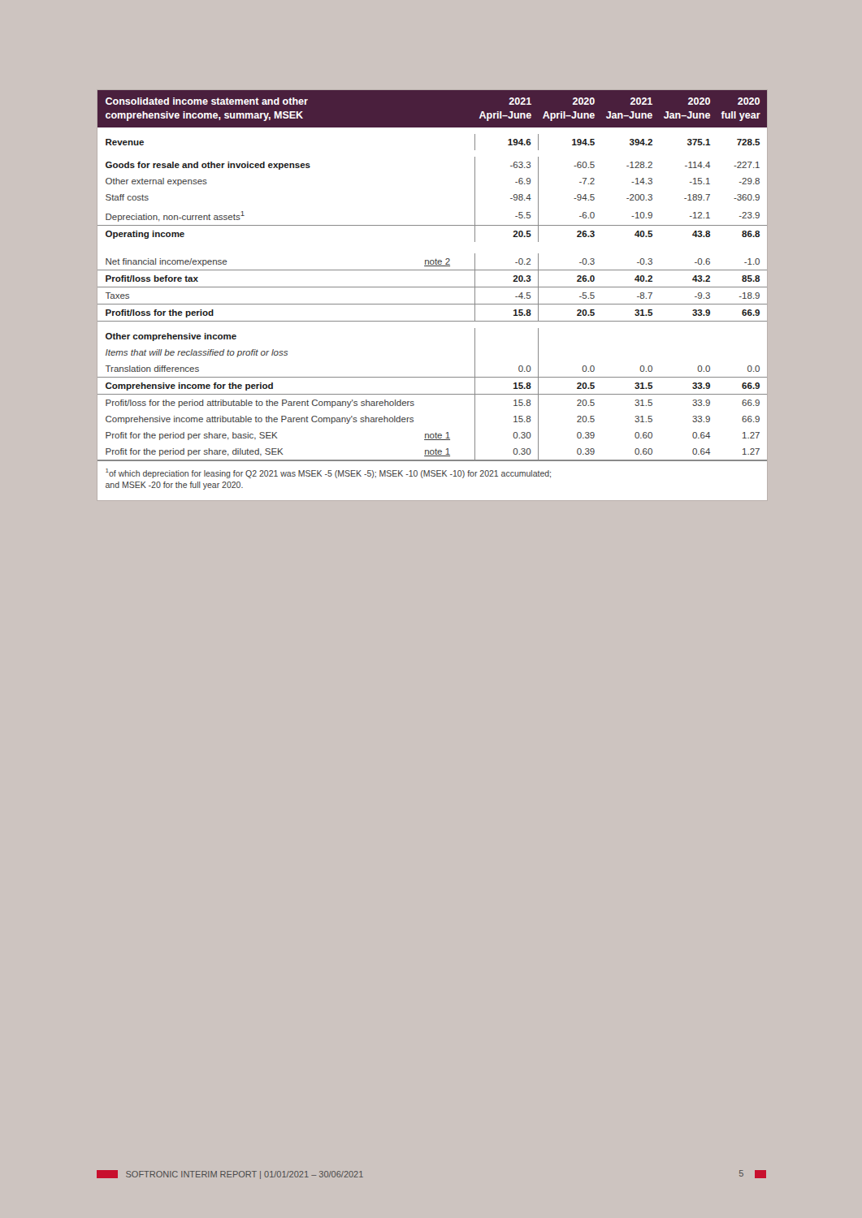| Consolidated income statement and other comprehensive income, summary, MSEK | | 2021 April–June | 2020 April–June | 2021 Jan–June | 2020 Jan–June | 2020 full year |
| --- | --- | --- | --- | --- | --- | --- |
| Revenue | | 194.6 | 194.5 | 394.2 | 375.1 | 728.5 |
| Goods for resale and other invoiced expenses | | -63.3 | -60.5 | -128.2 | -114.4 | -227.1 |
| Other external expenses | | -6.9 | -7.2 | -14.3 | -15.1 | -29.8 |
| Staff costs | | -98.4 | -94.5 | -200.3 | -189.7 | -360.9 |
| Depreciation, non-current assets 1 | | -5.5 | -6.0 | -10.9 | -12.1 | -23.9 |
| Operating income | | 20.5 | 26.3 | 40.5 | 43.8 | 86.8 |
| Net financial income/expense | note 2 | -0.2 | -0.3 | -0.3 | -0.6 | -1.0 |
| Profit/loss before tax | | 20.3 | 26.0 | 40.2 | 43.2 | 85.8 |
| Taxes | | -4.5 | -5.5 | -8.7 | -9.3 | -18.9 |
| Profit/loss for the period | | 15.8 | 20.5 | 31.5 | 33.9 | 66.9 |
| Other comprehensive income | | | | | | |
| Items that will be reclassified to profit or loss | | | | | | |
| Translation differences | | 0.0 | 0.0 | 0.0 | 0.0 | 0.0 |
| Comprehensive income for the period | | 15.8 | 20.5 | 31.5 | 33.9 | 66.9 |
| Profit/loss for the period attributable to the Parent Company's shareholders | | 15.8 | 20.5 | 31.5 | 33.9 | 66.9 |
| Comprehensive income attributable to the Parent Company's shareholders | | 15.8 | 20.5 | 31.5 | 33.9 | 66.9 |
| Profit for the period per share, basic, SEK | note 1 | 0.30 | 0.39 | 0.60 | 0.64 | 1.27 |
| Profit for the period per share, diluted, SEK | note 1 | 0.30 | 0.39 | 0.60 | 0.64 | 1.27 |
1of which depreciation for leasing for Q2 2021 was MSEK -5 (MSEK -5); MSEK -10 (MSEK -10) for 2021 accumulated;
and MSEK -20 for the full year 2020.
SOFTRONIC INTERIM REPORT | 01/01/2021 – 30/06/2021 5